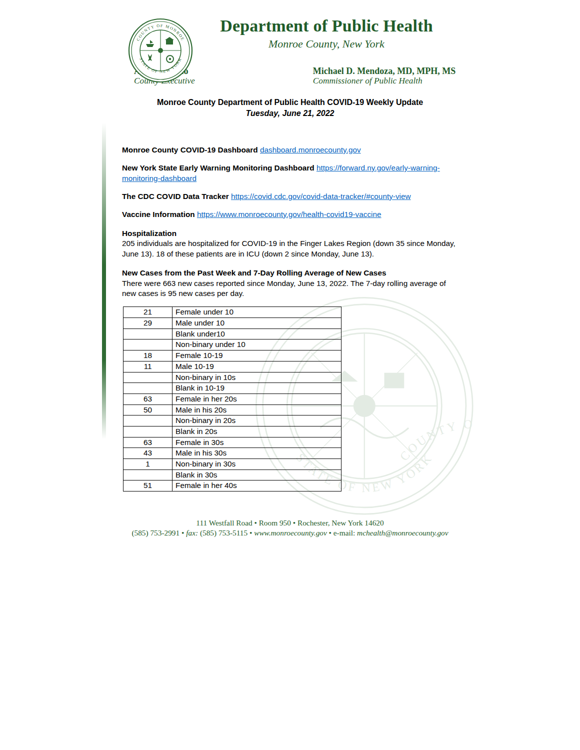COUNTY OF MONROE STATE OF NEW YORK
COUNTY OF MONROE STATE OF NEW YORK
Department of Public Health
Monroe County, New York
Adam J. Bello
County Executive
Michael D. Mendoza, MD, MPH, MS
Commissioner of Public Health
Monroe County Department of Public Health COVID-19 Weekly Update
Tuesday, June 21, 2022
Monroe County COVID-19 Dashboard dashboard.monroecounty.gov
New York State Early Warning Monitoring Dashboard https://forward.ny.gov/early-warning-monitoring-dashboard
The CDC COVID Data Tracker https://covid.cdc.gov/covid-data-tracker/#county-view
Vaccine Information https://www.monroecounty.gov/health-covid19-vaccine
Hospitalization
205 individuals are hospitalized for COVID-19 in the Finger Lakes Region (down 35 since Monday, June 13). 18 of these patients are in ICU (down 2 since Monday, June 13).
New Cases from the Past Week and 7-Day Rolling Average of New Cases
There were 663 new cases reported since Monday, June 13, 2022. The 7-day rolling average of new cases is 95 new cases per day.
| 21 | Female under 10 |
| 29 | Male under 10 |
| | Blank under10 |
| | Non-binary under 10 |
| 18 | Female 10-19 |
| 11 | Male 10-19 |
| | Non-binary in 10s |
| | Blank in 10-19 |
| 63 | Female in her 20s |
| 50 | Male in his 20s |
| | Non-binary in 20s |
| | Blank in 20s |
| 63 | Female in 30s |
| 43 | Male in his 30s |
| 1 | Non-binary in 30s |
| | Blank in 30s |
| 51 | Female in her 40s |
111 Westfall Road • Room 950 • Rochester, New York 14620
(585) 753-2991 • fax: (585) 753-5115 • www.monroecounty.gov • e-mail: mchealth@monroecounty.gov